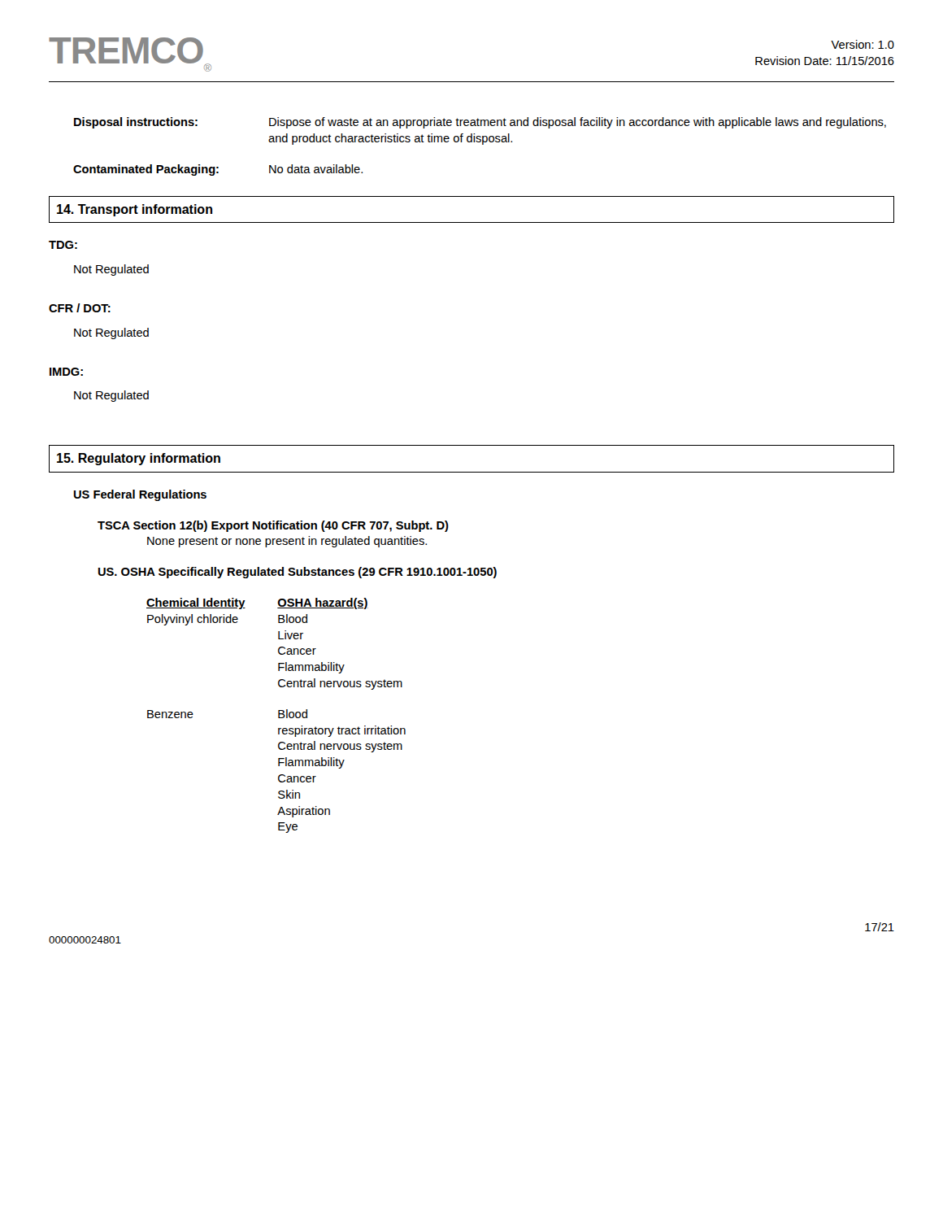TREMCO®
Version: 1.0
Revision Date: 11/15/2016
Disposal instructions:
Dispose of waste at an appropriate treatment and disposal facility in accordance with applicable laws and regulations, and product characteristics at time of disposal.
Contaminated Packaging:
No data available.
14. Transport information
TDG:
Not Regulated
CFR / DOT:
Not Regulated
IMDG:
Not Regulated
15. Regulatory information
US Federal Regulations
TSCA Section 12(b) Export Notification (40 CFR 707, Subpt. D)
None present or none present in regulated quantities.
US. OSHA Specifically Regulated Substances (29 CFR 1910.1001-1050)
| Chemical Identity | OSHA hazard(s) |
| Polyvinyl chloride | Blood Liver Cancer Flammability Central nervous system |
| Benzene | Blood respiratory tract irritation Central nervous system Flammability Cancer Skin Aspiration Eye |
000000024801
17/21